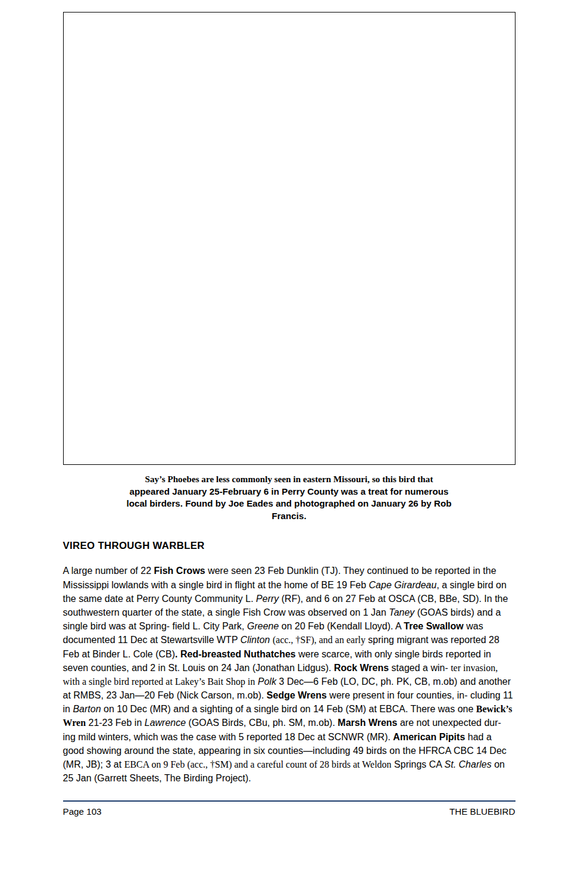Say’s Phoebes are less commonly seen in eastern Missouri, so this bird that
appeared January 25-February 6 in Perry County was a treat for numerous
local birders. Found by Joe Eades and photographed on January 26 by Rob
Francis.
VIREO THROUGH WARBLER
A large number of 22 Fish Crows were seen 23 Feb Dunklin (TJ). They continued to be reported in the Mississippi lowlands with a single bird in flight at the home of BE 19 Feb Cape Girardeau, a single bird on the same date at Perry County Community L. Perry (RF), and 6 on 27 Feb at OSCA (CB, BBe, SD). In the southwestern quarter of the state, a single Fish Crow was observed on 1 Jan Taney (GOAS birds) and a single bird was at Spring- field L. City Park, Greene on 20 Feb (Kendall Lloyd). A Tree Swallow was documented 11 Dec at Stewartsville WTP Clinton (acc., †SF), and an early spring migrant was reported 28 Feb at Binder L. Cole (CB). Red-breasted Nuthatches were scarce, with only single birds reported in seven counties, and 2 in St. Louis on 24 Jan (Jonathan Lidgus). Rock Wrens staged a win- ter invasion, with a single bird reported at Lakey’s Bait Shop in Polk 3 Dec—6 Feb (LO, DC, ph. PK, CB, m.ob) and another at RMBS, 23 Jan—20 Feb (Nick Carson, m.ob). Sedge Wrens were present in four counties, in- cluding 11 in Barton on 10 Dec (MR) and a sighting of a single bird on 14 Feb (SM) at EBCA. There was one Bewick’s Wren 21-23 Feb in Lawrence (GOAS Birds, CBu, ph. SM, m.ob). Marsh Wrens are not unexpected dur- ing mild winters, which was the case with 5 reported 18 Dec at SCNWR (MR). American Pipits had a good showing around the state, appearing in six counties—including 49 birds on the HFRCA CBC 14 Dec (MR, JB); 3 at EBCA on 9 Feb (acc., †SM) and a careful count of 28 birds at Weldon Springs CA St. Charles on 25 Jan (Garrett Sheets, The Birding Project).
Page 103 THE BLUEBIRD